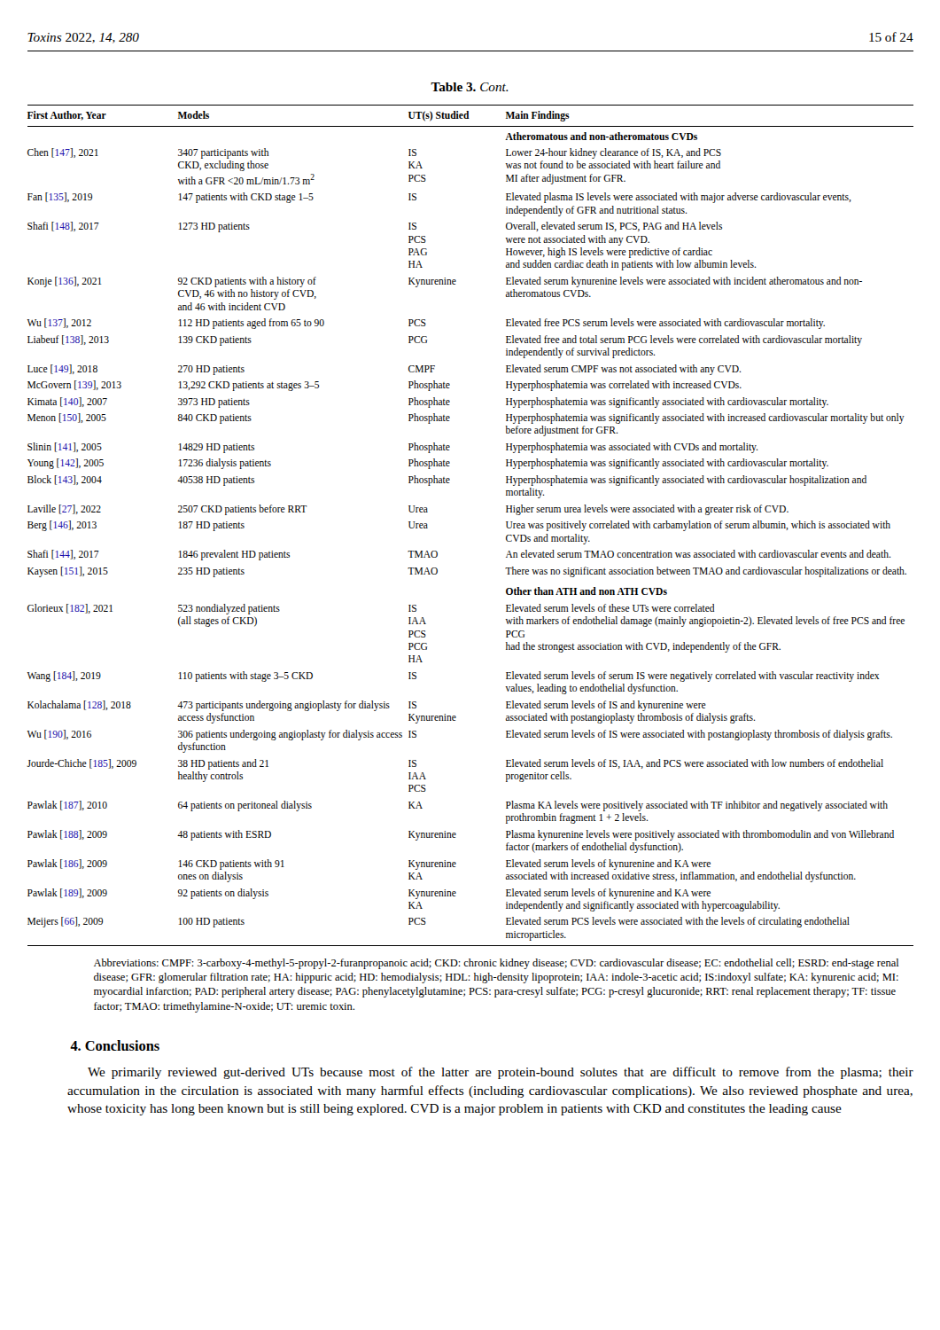Toxins 2022, 14, 280
15 of 24
Table 3. Cont.
| First Author, Year | Models | UT(s) Studied | Main Findings |
| --- | --- | --- | --- |
| | | | Atheromatous and non-atheromatous CVDs |
| Chen [ 147 ], 2021 | 3407 participants with CKD, excluding those with a GFR <20 mL/min/1.73 m 2 | IS KA PCS | Lower 24-hour kidney clearance of IS, KA, and PCS was not found to be associated with heart failure and MI after adjustment for GFR. |
| Fan [ 135 ], 2019 | 147 patients with CKD stage 1–5 | IS | Elevated plasma IS levels were associated with major adverse cardiovascular events, independently of GFR and nutritional status. |
| Shafi [ 148 ], 2017 | 1273 HD patients | IS PCS PAG HA | Overall, elevated serum IS, PCS, PAG and HA levels were not associated with any CVD. However, high IS levels were predictive of cardiac and sudden cardiac death in patients with low albumin levels. |
| Konje [ 136 ], 2021 | 92 CKD patients with a history of CVD, 46 with no history of CVD, and 46 with incident CVD | Kynurenine | Elevated serum kynurenine levels were associated with incident atheromatous and non-atheromatous CVDs. |
| Wu [ 137 ], 2012 | 112 HD patients aged from 65 to 90 | PCS | Elevated free PCS serum levels were associated with cardiovascular mortality. |
| Liabeuf [ 138 ], 2013 | 139 CKD patients | PCG | Elevated free and total serum PCG levels were correlated with cardiovascular mortality independently of survival predictors. |
| Luce [ 149 ], 2018 | 270 HD patients | CMPF | Elevated serum CMPF was not associated with any CVD. |
| McGovern [ 139 ], 2013 | 13,292 CKD patients at stages 3–5 | Phosphate | Hyperphosphatemia was correlated with increased CVDs. |
| Kimata [ 140 ], 2007 | 3973 HD patients | Phosphate | Hyperphosphatemia was significantly associated with cardiovascular mortality. |
| Menon [ 150 ], 2005 | 840 CKD patients | Phosphate | Hyperphosphatemia was significantly associated with increased cardiovascular mortality but only before adjustment for GFR. |
| Slinin [ 141 ], 2005 | 14829 HD patients | Phosphate | Hyperphosphatemia was associated with CVDs and mortality. |
| Young [ 142 ], 2005 | 17236 dialysis patients | Phosphate | Hyperphosphatemia was significantly associated with cardiovascular mortality. |
| Block [ 143 ], 2004 | 40538 HD patients | Phosphate | Hyperphosphatemia was significantly associated with cardiovascular hospitalization and mortality. |
| Laville [ 27 ], 2022 | 2507 CKD patients before RRT | Urea | Higher serum urea levels were associated with a greater risk of CVD. |
| Berg [ 146 ], 2013 | 187 HD patients | Urea | Urea was positively correlated with carbamylation of serum albumin, which is associated with CVDs and mortality. |
| Shafi [ 144 ], 2017 | 1846 prevalent HD patients | TMAO | An elevated serum TMAO concentration was associated with cardiovascular events and death. |
| Kaysen [ 151 ], 2015 | 235 HD patients | TMAO | There was no significant association between TMAO and cardiovascular hospitalizations or death. |
| | | | Other than ATH and non ATH CVDs |
| Glorieux [ 182 ], 2021 | 523 nondialyzed patients (all stages of CKD) | IS IAA PCS PCG HA | Elevated serum levels of these UTs were correlated with markers of endothelial damage (mainly angiopoietin-2). Elevated levels of free PCS and free PCG had the strongest association with CVD, independently of the GFR. |
| Wang [ 184 ], 2019 | 110 patients with stage 3–5 CKD | IS | Elevated serum levels of serum IS were negatively correlated with vascular reactivity index values, leading to endothelial dysfunction. |
| Kolachalama [ 128 ], 2018 | 473 participants undergoing angioplasty for dialysis access dysfunction | IS Kynurenine | Elevated serum levels of IS and kynurenine were associated with postangioplasty thrombosis of dialysis grafts. |
| Wu [ 190 ], 2016 | 306 patients undergoing angioplasty for dialysis access dysfunction | IS | Elevated serum levels of IS were associated with postangioplasty thrombosis of dialysis grafts. |
| Jourde-Chiche [ 185 ], 2009 | 38 HD patients and 21 healthy controls | IS IAA PCS | Elevated serum levels of IS, IAA, and PCS were associated with low numbers of endothelial progenitor cells. |
| Pawlak [ 187 ], 2010 | 64 patients on peritoneal dialysis | KA | Plasma KA levels were positively associated with TF inhibitor and negatively associated with prothrombin fragment 1 + 2 levels. |
| Pawlak [ 188 ], 2009 | 48 patients with ESRD | Kynurenine | Plasma kynurenine levels were positively associated with thrombomodulin and von Willebrand factor (markers of endothelial dysfunction). |
| Pawlak [ 186 ], 2009 | 146 CKD patients with 91 ones on dialysis | Kynurenine KA | Elevated serum levels of kynurenine and KA were associated with increased oxidative stress, inflammation, and endothelial dysfunction. |
| Pawlak [ 189 ], 2009 | 92 patients on dialysis | Kynurenine KA | Elevated serum levels of kynurenine and KA were independently and significantly associated with hypercoagulability. |
| Meijers [ 66 ], 2009 | 100 HD patients | PCS | Elevated serum PCS levels were associated with the levels of circulating endothelial microparticles. |
Abbreviations: CMPF: 3-carboxy-4-methyl-5-propyl-2-furanpropanoic acid; CKD: chronic kidney disease; CVD: cardiovascular disease; EC: endothelial cell; ESRD: end-stage renal disease; GFR: glomerular filtration rate; HA: hippuric acid; HD: hemodialysis; HDL: high-density lipoprotein; IAA: indole-3-acetic acid; IS:indoxyl sulfate; KA: kynurenic acid; MI: myocardial infarction; PAD: peripheral artery disease; PAG: phenylacetylglutamine; PCS: para-cresyl sulfate; PCG: p-cresyl glucuronide; RRT: renal replacement therapy; TF: tissue factor; TMAO: trimethylamine-N-oxide; UT: uremic toxin.
4. Conclusions
We primarily reviewed gut-derived UTs because most of the latter are protein-bound solutes that are difficult to remove from the plasma; their accumulation in the circulation is associated with many harmful effects (including cardiovascular complications). We also reviewed phosphate and urea, whose toxicity has long been known but is still being explored. CVD is a major problem in patients with CKD and constitutes the leading cause